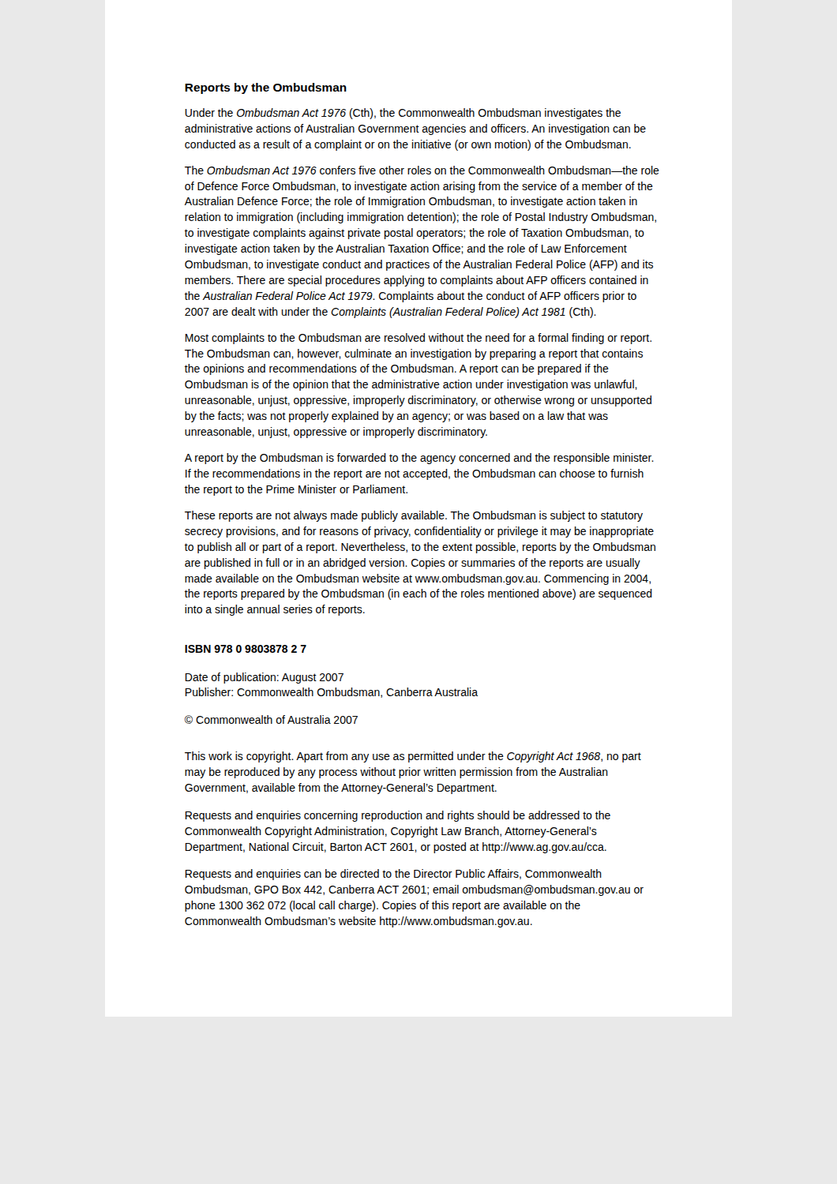Reports by the Ombudsman
Under the Ombudsman Act 1976 (Cth), the Commonwealth Ombudsman investigates the administrative actions of Australian Government agencies and officers. An investigation can be conducted as a result of a complaint or on the initiative (or own motion) of the Ombudsman.
The Ombudsman Act 1976 confers five other roles on the Commonwealth Ombudsman—the role of Defence Force Ombudsman, to investigate action arising from the service of a member of the Australian Defence Force; the role of Immigration Ombudsman, to investigate action taken in relation to immigration (including immigration detention); the role of Postal Industry Ombudsman, to investigate complaints against private postal operators; the role of Taxation Ombudsman, to investigate action taken by the Australian Taxation Office; and the role of Law Enforcement Ombudsman, to investigate conduct and practices of the Australian Federal Police (AFP) and its members. There are special procedures applying to complaints about AFP officers contained in the Australian Federal Police Act 1979. Complaints about the conduct of AFP officers prior to 2007 are dealt with under the Complaints (Australian Federal Police) Act 1981 (Cth).
Most complaints to the Ombudsman are resolved without the need for a formal finding or report. The Ombudsman can, however, culminate an investigation by preparing a report that contains the opinions and recommendations of the Ombudsman. A report can be prepared if the Ombudsman is of the opinion that the administrative action under investigation was unlawful, unreasonable, unjust, oppressive, improperly discriminatory, or otherwise wrong or unsupported by the facts; was not properly explained by an agency; or was based on a law that was unreasonable, unjust, oppressive or improperly discriminatory.
A report by the Ombudsman is forwarded to the agency concerned and the responsible minister. If the recommendations in the report are not accepted, the Ombudsman can choose to furnish the report to the Prime Minister or Parliament.
These reports are not always made publicly available. The Ombudsman is subject to statutory secrecy provisions, and for reasons of privacy, confidentiality or privilege it may be inappropriate to publish all or part of a report. Nevertheless, to the extent possible, reports by the Ombudsman are published in full or in an abridged version. Copies or summaries of the reports are usually made available on the Ombudsman website at www.ombudsman.gov.au. Commencing in 2004, the reports prepared by the Ombudsman (in each of the roles mentioned above) are sequenced into a single annual series of reports.
ISBN 978 0 9803878 2 7
Date of publication: August 2007
Publisher: Commonwealth Ombudsman, Canberra Australia
© Commonwealth of Australia 2007
This work is copyright. Apart from any use as permitted under the Copyright Act 1968, no part may be reproduced by any process without prior written permission from the Australian Government, available from the Attorney-General’s Department.
Requests and enquiries concerning reproduction and rights should be addressed to the Commonwealth Copyright Administration, Copyright Law Branch, Attorney-General’s Department, National Circuit, Barton ACT 2601, or posted at http://www.ag.gov.au/cca.
Requests and enquiries can be directed to the Director Public Affairs, Commonwealth Ombudsman, GPO Box 442, Canberra ACT 2601; email ombudsman@ombudsman.gov.au or phone 1300 362 072 (local call charge). Copies of this report are available on the Commonwealth Ombudsman’s website http://www.ombudsman.gov.au.